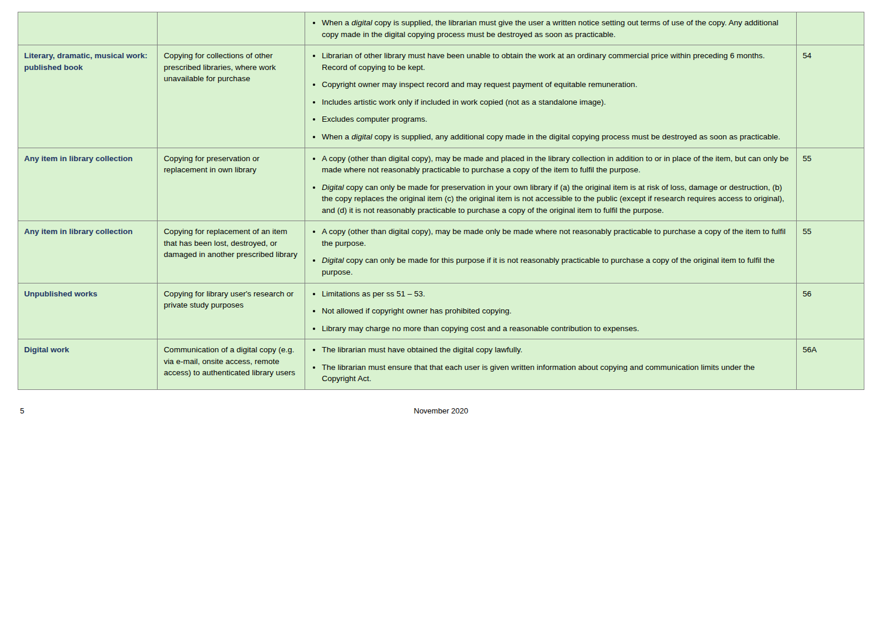| | | When a digital copy is supplied, the librarian must give the user a written notice setting out terms of use of the copy. Any additional copy made in the digital copying process must be destroyed as soon as practicable. | |
| Literary, dramatic, musical work: published book | Copying for collections of other prescribed libraries, where work unavailable for purchase | Librarian of other library must have been unable to obtain the work at an ordinary commercial price within preceding 6 months. Record of copying to be kept. Copyright owner may inspect record and may request payment of equitable remuneration. Includes artistic work only if included in work copied (not as a standalone image). Excludes computer programs. When a digital copy is supplied, any additional copy made in the digital copying process must be destroyed as soon as practicable. | 54 |
| Any item in library collection | Copying for preservation or replacement in own library | A copy (other than digital copy), may be made and placed in the library collection in addition to or in place of the item, but can only be made where not reasonably practicable to purchase a copy of the item to fulfil the purpose. Digital copy can only be made for preservation in your own library if (a) the original item is at risk of loss, damage or destruction, (b) the copy replaces the original item (c) the original item is not accessible to the public (except if research requires access to original), and (d) it is not reasonably practicable to purchase a copy of the original item to fulfil the purpose. | 55 |
| Any item in library collection | Copying for replacement of an item that has been lost, destroyed, or damaged in another prescribed library | A copy (other than digital copy), may be made only be made where not reasonably practicable to purchase a copy of the item to fulfil the purpose. Digital copy can only be made for this purpose if it is not reasonably practicable to purchase a copy of the original item to fulfil the purpose. | 55 |
| Unpublished works | Copying for library user's research or private study purposes | Limitations as per ss 51 – 53. Not allowed if copyright owner has prohibited copying. Library may charge no more than copying cost and a reasonable contribution to expenses. | 56 |
| Digital work | Communication of a digital copy (e.g. via e-mail, onsite access, remote access) to authenticated library users | The librarian must have obtained the digital copy lawfully. The librarian must ensure that that each user is given written information about copying and communication limits under the Copyright Act. | 56A |
5
November 2020